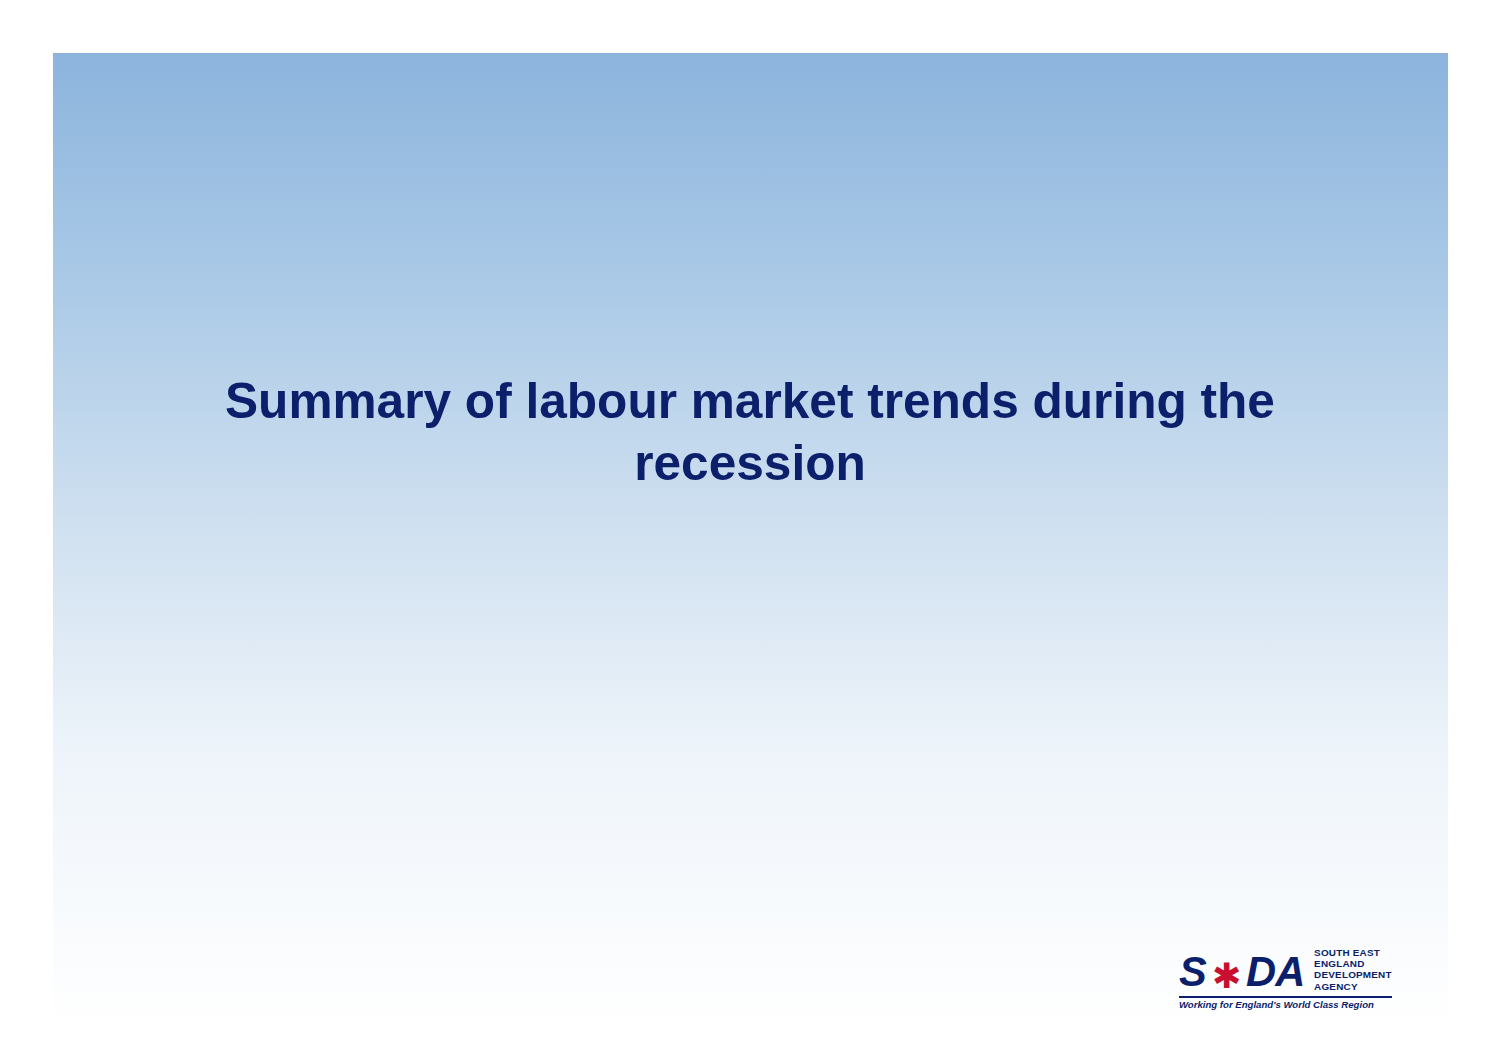Summary of labour market trends during the recession
S✱DA
SOUTH EAST
ENGLAND
DEVELOPMENT
AGENCY
Working for England's World Class Region